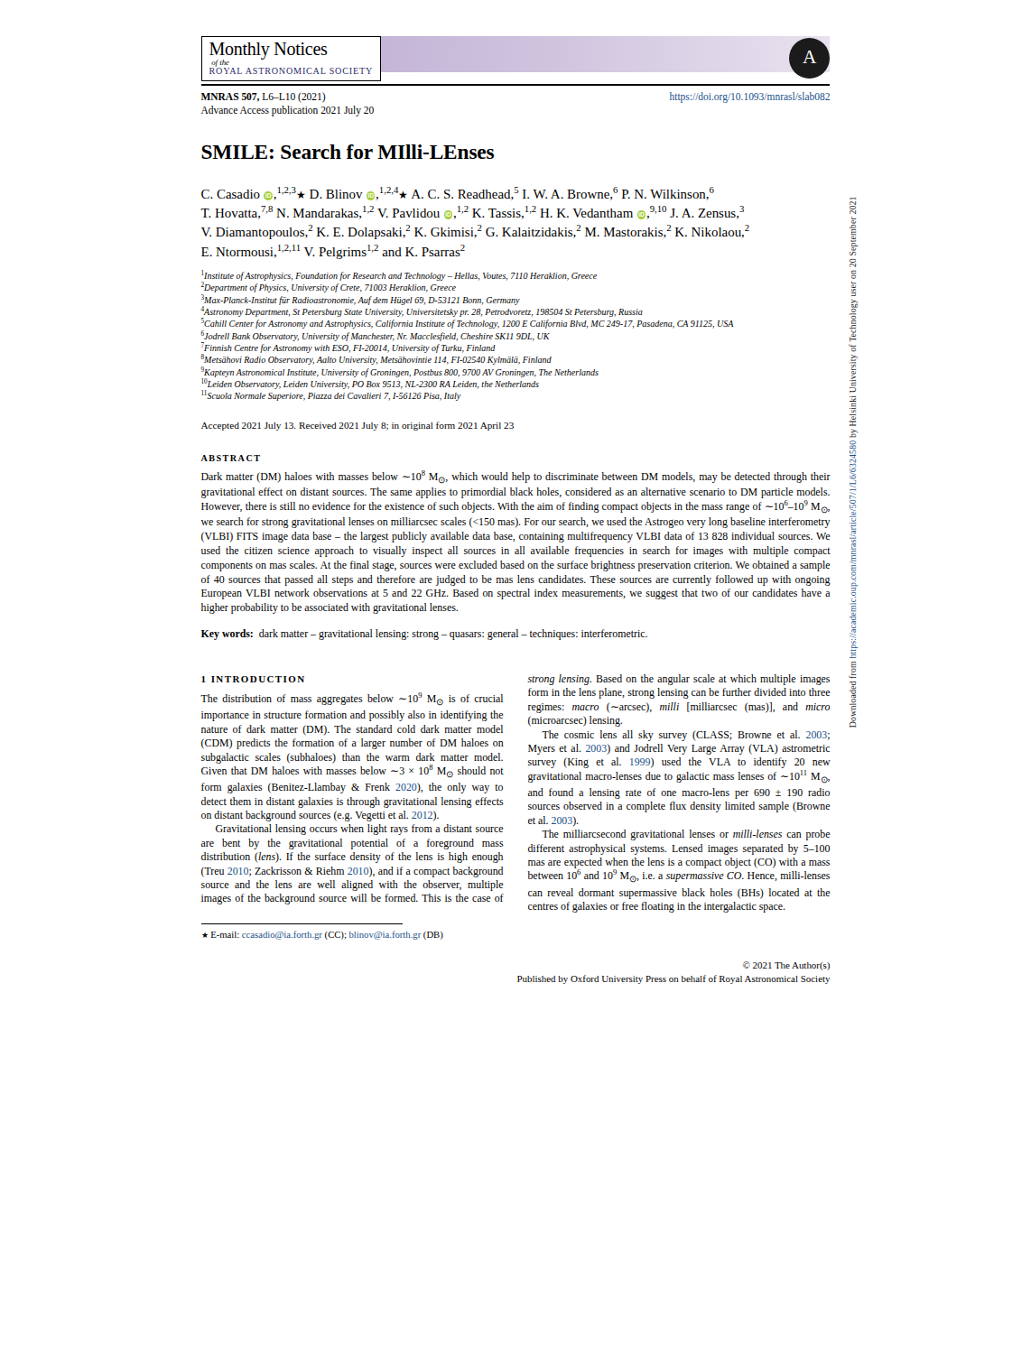Monthly Notices
of the
ROYAL ASTRONOMICAL SOCIETY
A
MNRAS 507, L6–L10 (2021)
https://doi.org/10.1093/mnrasl/slab082
Advance Access publication 2021 July 20
SMILE: Search for MIlli-LEnses
C. Casadio iD,1,2,3★ D. Blinov iD,1,2,4★ A. C. S. Readhead,5 I. W. A. Browne,6 P. N. Wilkinson,6
T. Hovatta,7,8 N. Mandarakas,1,2 V. Pavlidou iD,1,2 K. Tassis,1,2 H. K. Vedantham iD,9,10 J. A. Zensus,3
V. Diamantopoulos,2 K. E. Dolapsaki,2 K. Gkimisi,2 G. Kalaitzidakis,2 M. Mastorakis,2 K. Nikolaou,2
E. Ntormousi,1,2,11 V. Pelgrims1,2 and K. Psarras2
1Institute of Astrophysics, Foundation for Research and Technology – Hellas, Voutes, 7110 Heraklion, Greece
2Department of Physics, University of Crete, 71003 Heraklion, Greece
3Max-Planck-Institut für Radioastronomie, Auf dem Hügel 69, D-53121 Bonn, Germany
4Astronomy Department, St Petersburg State University, Universitetsky pr. 28, Petrodvoretz, 198504 St Petersburg, Russia
5Cahill Center for Astronomy and Astrophysics, California Institute of Technology, 1200 E California Blvd, MC 249-17, Pasadena, CA 91125, USA
6Jodrell Bank Observatory, University of Manchester, Nr. Macclesfield, Cheshire SK11 9DL, UK
7Finnish Centre for Astronomy with ESO, FI-20014, University of Turku, Finland
8Metsähovi Radio Observatory, Aalto University, Metsähovintie 114, FI-02540 Kylmälä, Finland
9Kapteyn Astronomical Institute, University of Groningen, Postbus 800, 9700 AV Groningen, The Netherlands
10Leiden Observatory, Leiden University, PO Box 9513, NL-2300 RA Leiden, the Netherlands
11Scuola Normale Superiore, Piazza dei Cavalieri 7, I-56126 Pisa, Italy
Accepted 2021 July 13. Received 2021 July 8; in original form 2021 April 23
ABSTRACT
Dark matter (DM) haloes with masses below ∼108 M⊙, which would help to discriminate between DM models, may be detected through their gravitational effect on distant sources. The same applies to primordial black holes, considered as an alternative scenario to DM particle models. However, there is still no evidence for the existence of such objects. With the aim of finding compact objects in the mass range of ∼106–109 M⊙, we search for strong gravitational lenses on milliarcsec scales (<150 mas). For our search, we used the Astrogeo very long baseline interferometry (VLBI) FITS image data base – the largest publicly available data base, containing multifrequency VLBI data of 13 828 individual sources. We used the citizen science approach to visually inspect all sources in all available frequencies in search for images with multiple compact components on mas scales. At the final stage, sources were excluded based on the surface brightness preservation criterion. We obtained a sample of 40 sources that passed all steps and therefore are judged to be mas lens candidates. These sources are currently followed up with ongoing European VLBI network observations at 5 and 22 GHz. Based on spectral index measurements, we suggest that two of our candidates have a higher probability to be associated with gravitational lenses.
Key words: dark matter – gravitational lensing: strong – quasars: general – techniques: interferometric.
1 Introduction
The distribution of mass aggregates below ∼109 M⊙ is of crucial importance in structure formation and possibly also in identifying the nature of dark matter (DM). The standard cold dark matter model (CDM) predicts the formation of a larger number of DM haloes on subgalactic scales (subhaloes) than the warm dark matter model. Given that DM haloes with masses below ∼3 × 108 M⊙ should not form galaxies (Benitez-Llambay & Frenk 2020), the only way to detect them in distant galaxies is through gravitational lensing effects on distant background sources (e.g. Vegetti et al. 2012).
Gravitational lensing occurs when light rays from a distant source are bent by the gravitational potential of a foreground mass distribution (lens). If the surface density of the lens is high enough (Treu 2010; Zackrisson & Riehm 2010), and if a compact background source and the lens are well aligned with the observer, multiple images of the background source will be formed. This is the case of strong lensing. Based on the angular scale at which multiple images form in the lens plane, strong lensing can be further divided into three regimes: macro (∼arcsec), milli [milliarcsec (mas)], and micro (microarcsec) lensing.
The cosmic lens all sky survey (CLASS; Browne et al. 2003; Myers et al. 2003) and Jodrell Very Large Array (VLA) astrometric survey (King et al. 1999) used the VLA to identify 20 new gravitational macro-lenses due to galactic mass lenses of ∼1011 M⊙, and found a lensing rate of one macro-lens per 690 ± 190 radio sources observed in a complete flux density limited sample (Browne et al. 2003).
The milliarcsecond gravitational lenses or milli-lenses can probe different astrophysical systems. Lensed images separated by 5–100 mas are expected when the lens is a compact object (CO) with a mass between 106 and 109 M⊙, i.e. a supermassive CO. Hence, milli-lenses can reveal dormant supermassive black holes (BHs) located at the centres of galaxies or free floating in the intergalactic space.
★ E-mail: ccasadio@ia.forth.gr (CC); blinov@ia.forth.gr (DB)
© 2021 The Author(s)
Published by Oxford University Press on behalf of Royal Astronomical Society
Downloaded from https://academic.oup.com/mnrasl/article/507/1/L6/6324580 by Helsinki University of Technology user on 20 September 2021